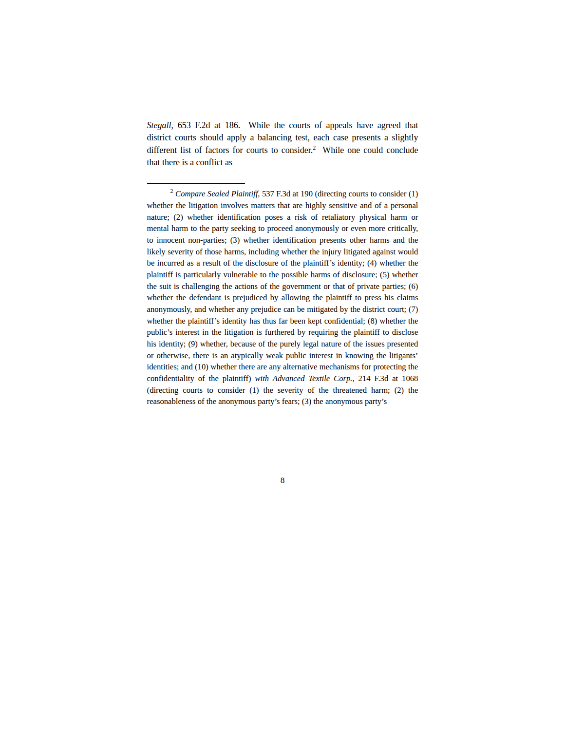Stegall, 653 F.2d at 186. While the courts of appeals have agreed that district courts should apply a balancing test, each case presents a slightly different list of factors for courts to consider.2 While one could conclude that there is a conflict as
2 Compare Sealed Plaintiff, 537 F.3d at 190 (directing courts to consider (1) whether the litigation involves matters that are highly sensitive and of a personal nature; (2) whether identification poses a risk of retaliatory physical harm or mental harm to the party seeking to proceed anonymously or even more critically, to innocent non-parties; (3) whether identification presents other harms and the likely severity of those harms, including whether the injury litigated against would be incurred as a result of the disclosure of the plaintiff’s identity; (4) whether the plaintiff is particularly vulnerable to the possible harms of disclosure; (5) whether the suit is challenging the actions of the government or that of private parties; (6) whether the defendant is prejudiced by allowing the plaintiff to press his claims anonymously, and whether any prejudice can be mitigated by the district court; (7) whether the plaintiff’s identity has thus far been kept confidential; (8) whether the public’s interest in the litigation is furthered by requiring the plaintiff to disclose his identity; (9) whether, because of the purely legal nature of the issues presented or otherwise, there is an atypically weak public interest in knowing the litigants’ identities; and (10) whether there are any alternative mechanisms for protecting the confidentiality of the plaintiff) with Advanced Textile Corp., 214 F.3d at 1068 (directing courts to consider (1) the severity of the threatened harm; (2) the reasonableness of the anonymous party’s fears; (3) the anonymous party’s
8